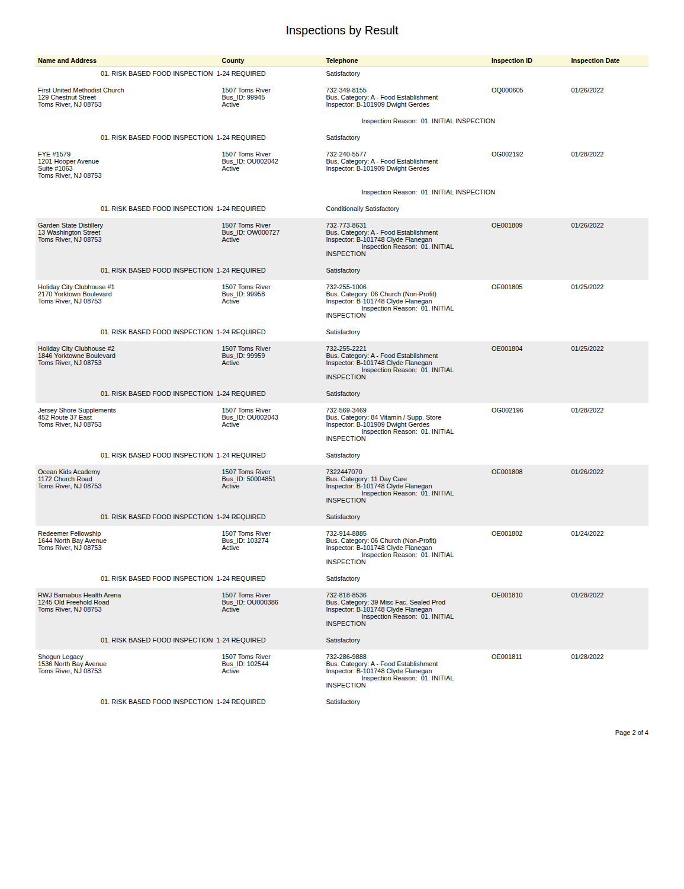Inspections by Result
| Name and Address | County | Telephone | Inspection ID | Inspection Date |
| --- | --- | --- | --- | --- |
| 01. RISK BASED FOOD INSPECTION 1-24 REQUIRED | Satisfactory |
| First United Methodist Church 129 Chestnut Street Toms River, NJ 08753 | 1507 Toms River Bus_ID: 99945 Active | 732-349-8155 Bus. Category: A - Food Establishment Inspector: B-101909 Dwight Gerdes | OQ000605 | 01/26/2022 |
| | | Inspection Reason: 01. INITIAL INSPECTION |
| 01. RISK BASED FOOD INSPECTION 1-24 REQUIRED | Satisfactory |
| FYE #1579 1201 Hooper Avenue Suite #1063 Toms River, NJ 08753 | 1507 Toms River Bus_ID: OU002042 Active | 732-240-5577 Bus. Category: A - Food Establishment Inspector: B-101909 Dwight Gerdes | OG002192 | 01/28/2022 |
| | | Inspection Reason: 01. INITIAL INSPECTION |
| 01. RISK BASED FOOD INSPECTION 1-24 REQUIRED | Conditionally Satisfactory |
| Garden State Distillery 13 Washington Street Toms River, NJ 08753 | 1507 Toms River Bus_ID: OW000727 Active | 732-773-8631 Bus. Category: A - Food Establishment Inspector: B-101748 Clyde Flanegan Inspection Reason: 01. INITIAL INSPECTION | OE001809 | 01/26/2022 |
| 01. RISK BASED FOOD INSPECTION 1-24 REQUIRED | Satisfactory |
| Holiday City Clubhouse #1 2170 Yorktown Boulevard Toms River, NJ 08753 | 1507 Toms River Bus_ID: 99958 Active | 732-255-1006 Bus. Category: 06 Church (Non-Profit) Inspector: B-101748 Clyde Flanegan Inspection Reason: 01. INITIAL INSPECTION | OE001805 | 01/25/2022 |
| 01. RISK BASED FOOD INSPECTION 1-24 REQUIRED | Satisfactory |
| Holiday City Clubhouse #2 1846 Yorktowne Boulevard Toms River, NJ 08753 | 1507 Toms River Bus_ID: 99959 Active | 732-255-2221 Bus. Category: A - Food Establishment Inspector: B-101748 Clyde Flanegan Inspection Reason: 01. INITIAL INSPECTION | OE001804 | 01/25/2022 |
| 01. RISK BASED FOOD INSPECTION 1-24 REQUIRED | Satisfactory |
| Jersey Shore Supplements 452 Route 37 East Toms River, NJ 08753 | 1507 Toms River Bus_ID: OU002043 Active | 732-569-3469 Bus. Category: 84 Vitamin / Supp. Store Inspector: B-101909 Dwight Gerdes Inspection Reason: 01. INITIAL INSPECTION | OG002196 | 01/28/2022 |
| 01. RISK BASED FOOD INSPECTION 1-24 REQUIRED | Satisfactory |
| Ocean Kids Academy 1172 Church Road Toms River, NJ 08753 | 1507 Toms River Bus_ID: 50004851 Active | 7322447070 Bus. Category: 11 Day Care Inspector: B-101748 Clyde Flanegan Inspection Reason: 01. INITIAL INSPECTION | OE001808 | 01/26/2022 |
| 01. RISK BASED FOOD INSPECTION 1-24 REQUIRED | Satisfactory |
| Redeemer Fellowship 1644 North Bay Avenue Toms River, NJ 08753 | 1507 Toms River Bus_ID: 103274 Active | 732-914-8885 Bus. Category: 06 Church (Non-Profit) Inspector: B-101748 Clyde Flanegan Inspection Reason: 01. INITIAL INSPECTION | OE001802 | 01/24/2022 |
| 01. RISK BASED FOOD INSPECTION 1-24 REQUIRED | Satisfactory |
| RWJ Barnabus Health Arena 1245 Old Freehold Road Toms River, NJ 08753 | 1507 Toms River Bus_ID: OU000386 Active | 732-818-8536 Bus. Category: 39 Misc Fac. Sealed Prod Inspector: B-101748 Clyde Flanegan Inspection Reason: 01. INITIAL INSPECTION | OE001810 | 01/28/2022 |
| 01. RISK BASED FOOD INSPECTION 1-24 REQUIRED | Satisfactory |
| Shogun Legacy 1536 North Bay Avenue Toms River, NJ 08753 | 1507 Toms River Bus_ID: 102544 Active | 732-286-9888 Bus. Category: A - Food Establishment Inspector: B-101748 Clyde Flanegan Inspection Reason: 01. INITIAL INSPECTION | OE001811 | 01/28/2022 |
| 01. RISK BASED FOOD INSPECTION 1-24 REQUIRED | Satisfactory |
Page 2 of 4